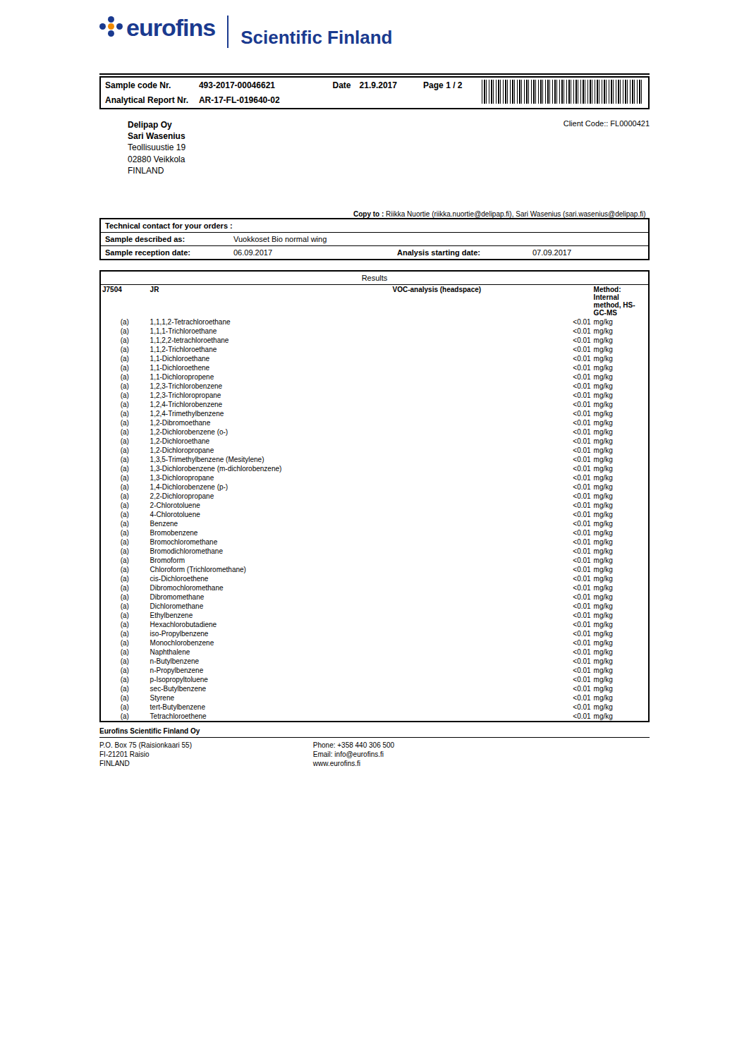eurofins
Scientific Finland
| Sample code Nr. | 493-2017-00046621 | Date | 21.9.2017 | Page 1 / 2 | |
| Analytical Report Nr. | AR-17-FL-019640-02 | |
Client Code:: FL0000421
Delipap Oy
Sari Wasenius
Teollisuustie 19
02880 Veikkola
FINLAND
Copy to : Riikka Nuortie (riikka.nuortie@delipap.fi), Sari Wasenius (sari.wasenius@delipap.fi)
| Technical contact for your orders : |
| Sample described as: | Vuokkoset Bio normal wing |
| Sample reception date: | 06.09.2017 | Analysis starting date: | 07.09.2017 |
Results
| J7504 | JR | VOC-analysis (headspace) | Method: Internal method, HS-GC-MS |
| (a) | 1,1,1,2-Tetrachloroethane | <0.01 | mg/kg |
| (a) | 1,1,1-Trichloroethane | <0.01 | mg/kg |
| (a) | 1,1,2,2-tetrachloroethane | <0.01 | mg/kg |
| (a) | 1,1,2-Trichloroethane | <0.01 | mg/kg |
| (a) | 1,1-Dichloroethane | <0.01 | mg/kg |
| (a) | 1,1-Dichloroethene | <0.01 | mg/kg |
| (a) | 1,1-Dichloropropene | <0.01 | mg/kg |
| (a) | 1,2,3-Trichlorobenzene | <0.01 | mg/kg |
| (a) | 1,2,3-Trichloropropane | <0.01 | mg/kg |
| (a) | 1,2,4-Trichlorobenzene | <0.01 | mg/kg |
| (a) | 1,2,4-Trimethylbenzene | <0.01 | mg/kg |
| (a) | 1,2-Dibromoethane | <0.01 | mg/kg |
| (a) | 1,2-Dichlorobenzene (o-) | <0.01 | mg/kg |
| (a) | 1,2-Dichloroethane | <0.01 | mg/kg |
| (a) | 1,2-Dichloropropane | <0.01 | mg/kg |
| (a) | 1,3,5-Trimethylbenzene (Mesitylene) | <0.01 | mg/kg |
| (a) | 1,3-Dichlorobenzene (m-dichlorobenzene) | <0.01 | mg/kg |
| (a) | 1,3-Dichloropropane | <0.01 | mg/kg |
| (a) | 1,4-Dichlorobenzene (p-) | <0.01 | mg/kg |
| (a) | 2,2-Dichloropropane | <0.01 | mg/kg |
| (a) | 2-Chlorotoluene | <0.01 | mg/kg |
| (a) | 4-Chlorotoluene | <0.01 | mg/kg |
| (a) | Benzene | <0.01 | mg/kg |
| (a) | Bromobenzene | <0.01 | mg/kg |
| (a) | Bromochloromethane | <0.01 | mg/kg |
| (a) | Bromodichloromethane | <0.01 | mg/kg |
| (a) | Bromoform | <0.01 | mg/kg |
| (a) | Chloroform (Trichloromethane) | <0.01 | mg/kg |
| (a) | cis-Dichloroethene | <0.01 | mg/kg |
| (a) | Dibromochloromethane | <0.01 | mg/kg |
| (a) | Dibromomethane | <0.01 | mg/kg |
| (a) | Dichloromethane | <0.01 | mg/kg |
| (a) | Ethylbenzene | <0.01 | mg/kg |
| (a) | Hexachlorobutadiene | <0.01 | mg/kg |
| (a) | iso-Propylbenzene | <0.01 | mg/kg |
| (a) | Monochlorobenzene | <0.01 | mg/kg |
| (a) | Naphthalene | <0.01 | mg/kg |
| (a) | n-Butylbenzene | <0.01 | mg/kg |
| (a) | n-Propylbenzene | <0.01 | mg/kg |
| (a) | p-Isopropyltoluene | <0.01 | mg/kg |
| (a) | sec-Butylbenzene | <0.01 | mg/kg |
| (a) | Styrene | <0.01 | mg/kg |
| (a) | tert-Butylbenzene | <0.01 | mg/kg |
| (a) | Tetrachloroethene | <0.01 | mg/kg |
Eurofins Scientific Finland Oy
P.O. Box 75 (Raisionkaari 55)
FI-21201 Raisio
FINLAND
Phone: +358 440 306 500
Email: info@eurofins.fi
www.eurofins.fi